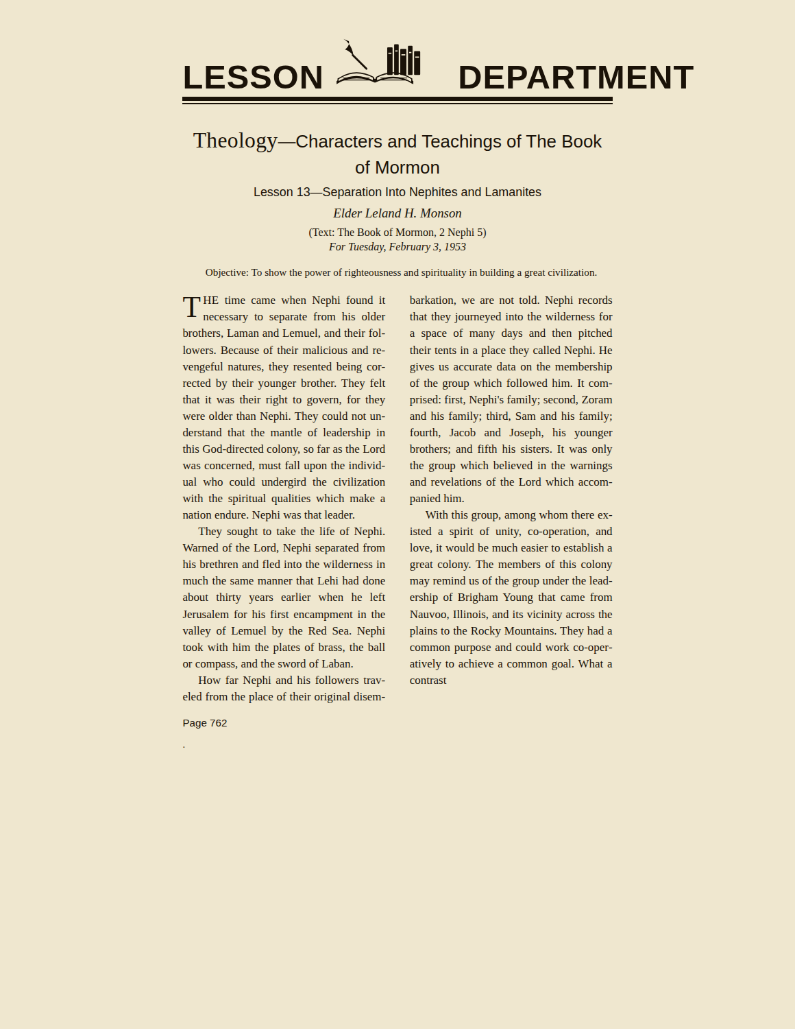Lesson
Department
Theology—Characters and Teachings of The Book of Mormon
Lesson 13—Separation Into Nephites and Lamanites
Elder Leland H. Monson
(Text: The Book of Mormon, 2 Nephi 5)
For Tuesday, February 3, 1953
Objective: To show the power of righteousness and spirituality in building a great civilization.
THE time came when Nephi found it necessary to separate from his older brothers, Laman and Lemuel, and their followers. Because of their malicious and revengeful natures, they resented being corrected by their younger brother. They felt that it was their right to govern, for they were older than Nephi. They could not understand that the mantle of leadership in this God-directed colony, so far as the Lord was concerned, must fall upon the individual who could undergird the civilization with the spiritual qualities which make a nation endure. Nephi was that leader.
They sought to take the life of Nephi. Warned of the Lord, Nephi separated from his brethren and fled into the wilderness in much the same manner that Lehi had done about thirty years earlier when he left Jerusalem for his first encampment in the valley of Lemuel by the Red Sea. Nephi took with him the plates of brass, the ball or compass, and the sword of Laban.
How far Nephi and his followers traveled from the place of their original disembarkation, we are not told. Nephi records that they journeyed into the wilderness for a space of many days and then pitched their tents in a place they called Nephi. He gives us accurate data on the membership of the group which followed him. It comprised: first, Nephi's family; second, Zoram and his family; third, Sam and his family; fourth, Jacob and Joseph, his younger brothers; and fifth his sisters. It was only the group which believed in the warnings and revelations of the Lord which accompanied him.
With this group, among whom there existed a spirit of unity, co-operation, and love, it would be much easier to establish a great colony. The members of this colony may remind us of the group under the leadership of Brigham Young that came from Nauvoo, Illinois, and its vicinity across the plains to the Rocky Mountains. They had a common purpose and could work co-operatively to achieve a common goal. What a contrast
Page 762
.